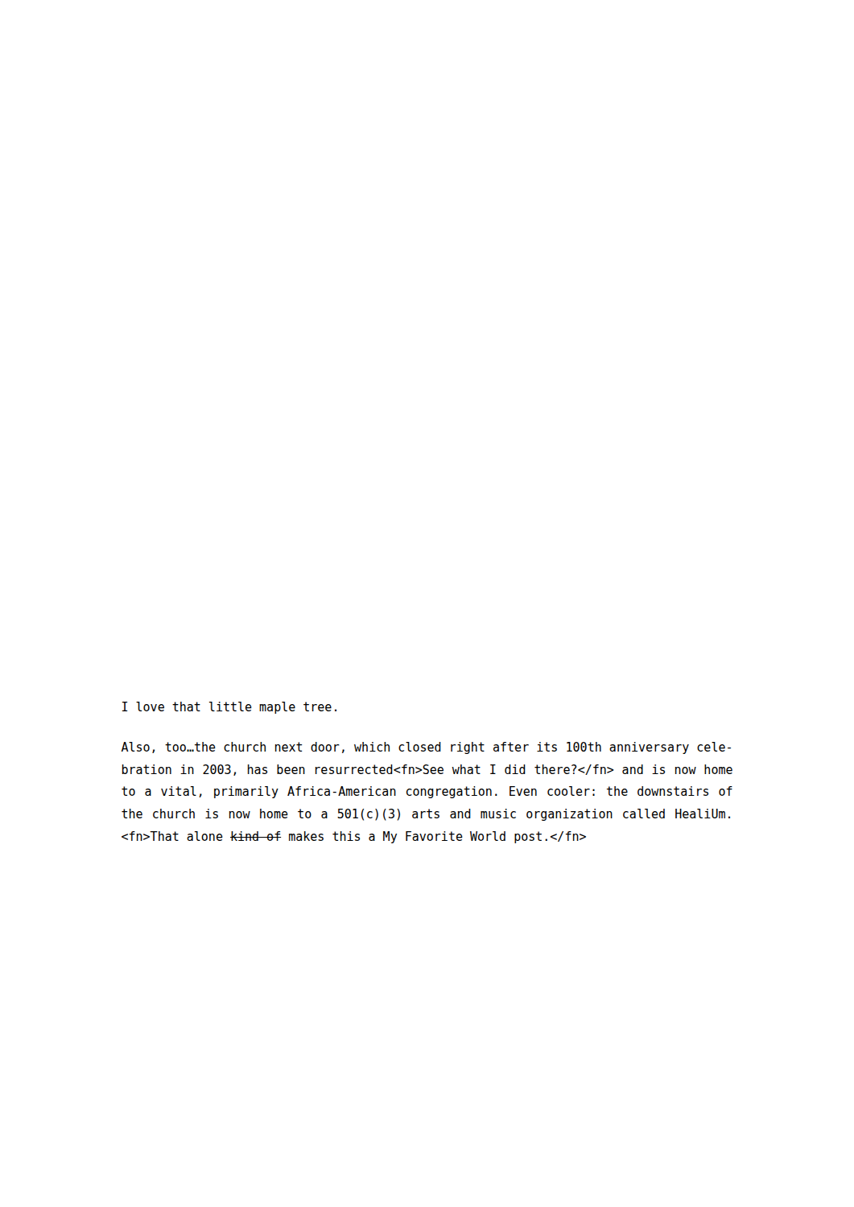I love that little maple tree.
Also, too…the church next door, which closed right after its 100th anniversary celebration in 2003, has been resurrected<fn>See what I did there?</fn> and is now home to a vital, primarily Africa-American congregation. Even cooler: the downstairs of the church is now home to a 501(c)(3) arts and music organization called HealiUm.<fn>That alone kind of makes this a My Favorite World post.</fn>